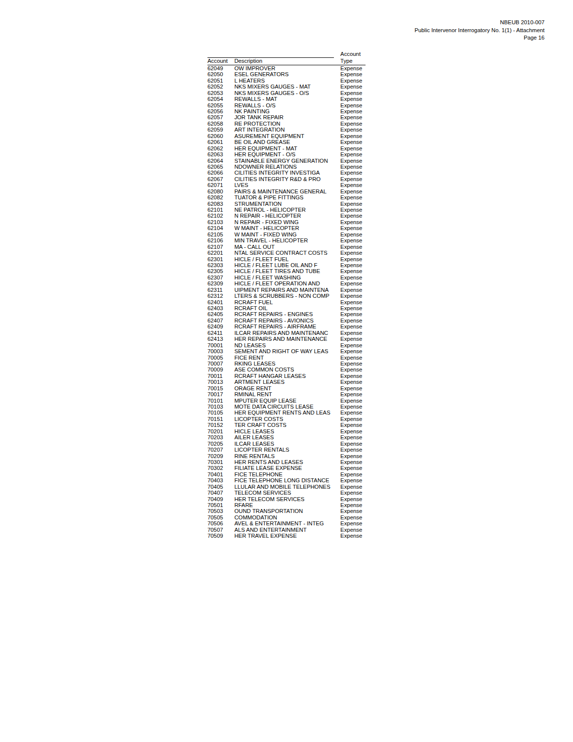NBEUB 2010-007
Public Intervenor Interrogatory No. 1(1) - Attachment
Page 16
| | | Account |
| --- | --- | --- |
| Account | Description | Type |
| 62049 | OW IMPROVER | Expense |
| 62050 | ESEL GENERATORS | Expense |
| 62051 | L HEATERS | Expense |
| 62052 | NKS MIXERS GAUGES - MAT | Expense |
| 62053 | NKS MIXERS GAUGES - O/S | Expense |
| 62054 | REWALLS - MAT | Expense |
| 62055 | REWALLS - O/S | Expense |
| 62056 | NK PAINTING | Expense |
| 62057 | JOR TANK REPAIR | Expense |
| 62058 | RE PROTECTION | Expense |
| 62059 | ART INTEGRATION | Expense |
| 62060 | ASUREMENT EQUIPMENT | Expense |
| 62061 | BE OIL AND GREASE | Expense |
| 62062 | HER EQUIPMENT - MAT | Expense |
| 62063 | HER EQUIPMENT - O/S | Expense |
| 62064 | STAINABLE ENERGY GENERATION | Expense |
| 62065 | NDOWNER RELATIONS | Expense |
| 62066 | CILITIES INTEGRITY INVESTIGA | Expense |
| 62067 | CILITIES INTEGRITY R&D & PRO | Expense |
| 62071 | LVES | Expense |
| 62080 | PAIRS & MAINTENANCE GENERAL | Expense |
| 62082 | TUATOR & PIPE FITTINGS | Expense |
| 62083 | STRUMENTATION | Expense |
| 62101 | NE PATROL - HELICOPTER | Expense |
| 62102 | N REPAIR - HELICOPTER | Expense |
| 62103 | N REPAIR - FIXED WING | Expense |
| 62104 | W MAINT - HELICOPTER | Expense |
| 62105 | W MAINT - FIXED WING | Expense |
| 62106 | MIN TRAVEL - HELICOPTER | Expense |
| 62107 | MA - CALL OUT | Expense |
| 62201 | NTAL SERVICE CONTRACT COSTS | Expense |
| 62301 | HICLE / FLEET FUEL | Expense |
| 62303 | HICLE / FLEET LUBE OIL AND F | Expense |
| 62305 | HICLE / FLEET TIRES AND TUBE | Expense |
| 62307 | HICLE / FLEET WASHING | Expense |
| 62309 | HICLE / FLEET OPERATION AND | Expense |
| 62311 | UIPMENT REPAIRS AND MAINTENA | Expense |
| 62312 | LTERS & SCRUBBERS - NON COMP | Expense |
| 62401 | RCRAFT FUEL | Expense |
| 62403 | RCRAFT OIL | Expense |
| 62405 | RCRAFT REPAIRS - ENGINES | Expense |
| 62407 | RCRAFT REPAIRS - AVIONICS | Expense |
| 62409 | RCRAFT REPAIRS - AIRFRAME | Expense |
| 62411 | ILCAR REPAIRS AND MAINTENANC | Expense |
| 62413 | HER REPAIRS AND MAINTENANCE | Expense |
| 70001 | ND LEASES | Expense |
| 70003 | SEMENT AND RIGHT OF WAY LEAS | Expense |
| 70005 | FICE RENT | Expense |
| 70007 | RKING LEASES | Expense |
| 70009 | ASE COMMON COSTS | Expense |
| 70011 | RCRAFT HANGAR LEASES | Expense |
| 70013 | ARTMENT LEASES | Expense |
| 70015 | ORAGE RENT | Expense |
| 70017 | RMINAL RENT | Expense |
| 70101 | MPUTER EQUIP LEASE | Expense |
| 70103 | MOTE DATA CIRCUITS LEASE | Expense |
| 70105 | HER EQUIPMENT RENTS AND LEAS | Expense |
| 70151 | LICOPTER COSTS | Expense |
| 70152 | TER CRAFT COSTS | Expense |
| 70201 | HICLE LEASES | Expense |
| 70203 | AILER LEASES | Expense |
| 70205 | ILCAR LEASES | Expense |
| 70207 | LICOPTER RENTALS | Expense |
| 70209 | RINE RENTALS | Expense |
| 70301 | HER RENTS AND LEASES | Expense |
| 70302 | FILIATE LEASE EXPENSE | Expense |
| 70401 | FICE TELEPHONE | Expense |
| 70403 | FICE TELEPHONE LONG DISTANCE | Expense |
| 70405 | LLULAR AND MOBILE TELEPHONES | Expense |
| 70407 | TELECOM SERVICES | Expense |
| 70409 | HER TELECOM SERVICES | Expense |
| 70501 | RFARE | Expense |
| 70503 | OUND TRANSPORTATION | Expense |
| 70505 | COMMODATION | Expense |
| 70506 | AVEL & ENTERTAINMENT - INTEG | Expense |
| 70507 | ALS AND ENTERTAINMENT | Expense |
| 70509 | HER TRAVEL EXPENSE | Expense |